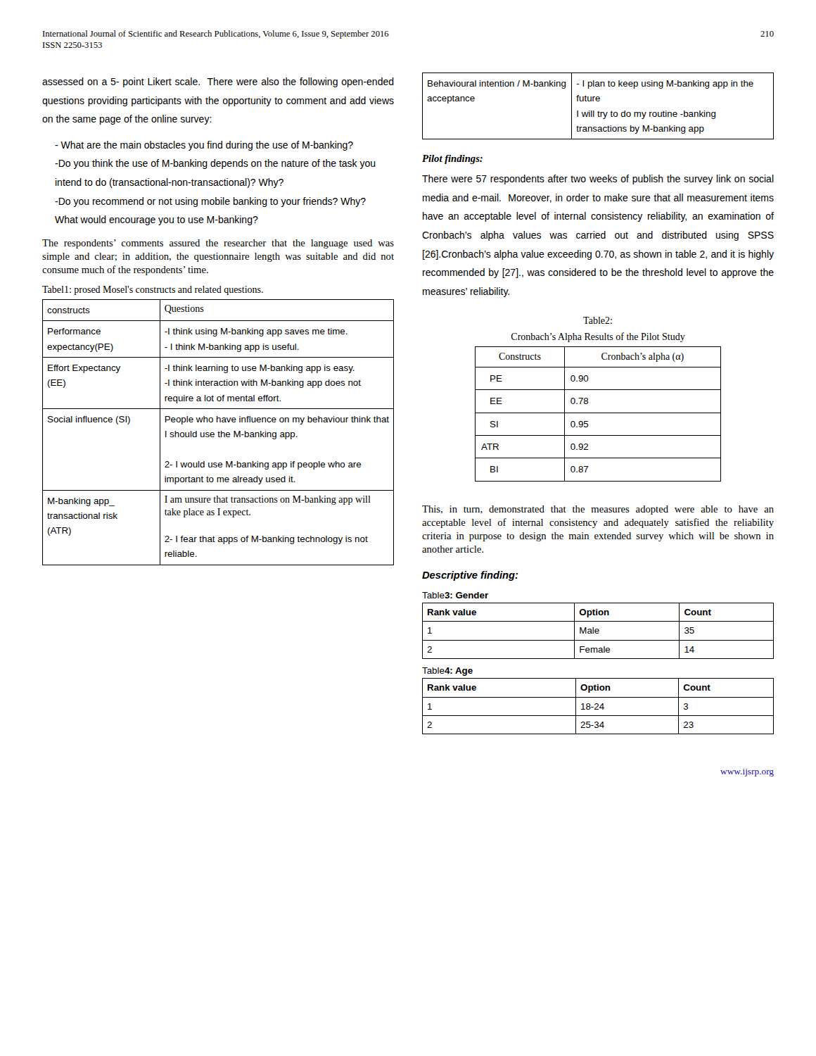International Journal of Scientific and Research Publications, Volume 6, Issue 9, September 2016
ISSN 2250-3153
210
assessed on a 5- point Likert scale. There were also the following open-ended questions providing participants with the opportunity to comment and add views on the same page of the online survey:
- What are the main obstacles you find during the use of M-banking?
-Do you think the use of M-banking depends on the nature of the task you intend to do (transactional-non-transactional)? Why?
-Do you recommend or not using mobile banking to your friends? Why?
What would encourage you to use M-banking?
The respondents’ comments assured the researcher that the language used was simple and clear; in addition, the questionnaire length was suitable and did not consume much of the respondents’ time.
Tabel1: prosed Mosel's constructs and related questions.
| constructs | Questions |
| Performance expectancy(PE) | -I think using M-banking app saves me time. - I think M-banking app is useful. |
| Effort Expectancy (EE) | -I think learning to use M-banking app is easy. -I think interaction with M-banking app does not require a lot of mental effort. |
| Social influence (SI) | People who have influence on my behaviour think that I should use the M-banking app. 2- I would use M-banking app if people who are important to me already used it. |
| M-banking app_ transactional risk (ATR) | I am unsure that transactions on M-banking app will take place as I expect. 2- I fear that apps of M-banking technology is not reliable. |
| Behavioural intention / M-banking acceptance | - I plan to keep using M-banking app in the future I will try to do my routine -banking transactions by M-banking app |
Pilot findings:
There were 57 respondents after two weeks of publish the survey link on social media and e-mail. Moreover, in order to make sure that all measurement items have an acceptable level of internal consistency reliability, an examination of Cronbach’s alpha values was carried out and distributed using SPSS [26].Cronbach’s alpha value exceeding 0.70, as shown in table 2, and it is highly recommended by [27]., was considered to be the threshold level to approve the measures’ reliability.
Table2:
Cronbach’s Alpha Results of the Pilot Study
| Constructs | Cronbach’s alpha (α) |
| PE | 0.90 |
| EE | 0.78 |
| SI | 0.95 |
| ATR | 0.92 |
| BI | 0.87 |
This, in turn, demonstrated that the measures adopted were able to have an acceptable level of internal consistency and adequately satisfied the reliability criteria in purpose to design the main extended survey which will be shown in another article.
Descriptive finding:
Table3: Gender
| Rank value | Option | Count |
| --- | --- | --- |
| 1 | Male | 35 |
| 2 | Female | 14 |
Table4: Age
| Rank value | Option | Count |
| --- | --- | --- |
| 1 | 18-24 | 3 |
| 2 | 25-34 | 23 |
www.ijsrp.org